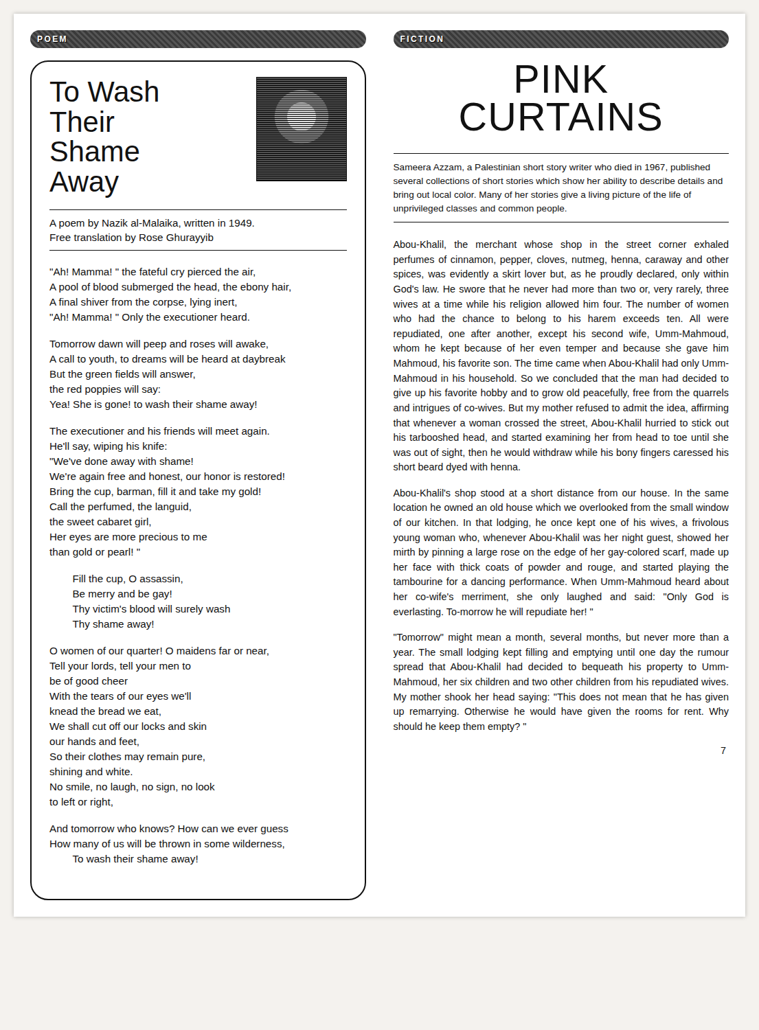POEM
To Wash
Their
Shame
Away
A poem by Nazik al-Malaika, written in 1949.
Free translation by Rose Ghurayyib
"Ah! Mamma! " the fateful cry pierced the air,
A pool of blood submerged the head, the ebony hair,
A final shiver from the corpse, lying inert,
"Ah! Mamma! " Only the executioner heard.
Tomorrow dawn will peep and roses will awake,
A call to youth, to dreams will be heard at daybreak
But the green fields will answer,
the red poppies will say:
Yea! She is gone! to wash their shame away!
The executioner and his friends will meet again.
He'll say, wiping his knife:
"We've done away with shame!
We're again free and honest, our honor is restored!
Bring the cup, barman, fill it and take my gold!
Call the perfumed, the languid,
the sweet cabaret girl,
Her eyes are more precious to me
than gold or pearl! "
Fill the cup, O assassin,
Be merry and be gay!
Thy victim's blood will surely wash
Thy shame away!
O women of our quarter! O maidens far or near,
Tell your lords, tell your men to
be of good cheer
With the tears of our eyes we'll
knead the bread we eat,
We shall cut off our locks and skin
our hands and feet,
So their clothes may remain pure,
shining and white.
No smile, no laugh, no sign, no look
to left or right,
And tomorrow who knows? How can we ever guess
How many of us will be thrown in some wilderness,
To wash their shame away!
FICTION
PINK
CURTAINS
Sameera Azzam, a Palestinian short story writer who died in 1967, published several collections of short stories which show her ability to describe details and bring out local color. Many of her stories give a living picture of the life of unprivileged classes and common people.
Abou-Khalil, the merchant whose shop in the street corner exhaled perfumes of cinnamon, pepper, cloves, nutmeg, henna, caraway and other spices, was evidently a skirt lover but, as he proudly declared, only within God's law. He swore that he never had more than two or, very rarely, three wives at a time while his religion allowed him four. The number of women who had the chance to belong to his harem exceeds ten. All were repudiated, one after another, except his second wife, Umm-Mahmoud, whom he kept because of her even temper and because she gave him Mahmoud, his favorite son. The time came when Abou-Khalil had only Umm-Mahmoud in his household. So we concluded that the man had decided to give up his favorite hobby and to grow old peacefully, free from the quarrels and intrigues of co-wives. But my mother refused to admit the idea, affirming that whenever a woman crossed the street, Abou-Khalil hurried to stick out his tarbooshed head, and started examining her from head to toe until she was out of sight, then he would withdraw while his bony fingers caressed his short beard dyed with henna.
Abou-Khalil's shop stood at a short distance from our house. In the same location he owned an old house which we overlooked from the small window of our kitchen. In that lodging, he once kept one of his wives, a frivolous young woman who, whenever Abou-Khalil was her night guest, showed her mirth by pinning a large rose on the edge of her gay-colored scarf, made up her face with thick coats of powder and rouge, and started playing the tambourine for a dancing performance. When Umm-Mahmoud heard about her co-wife's merriment, she only laughed and said: "Only God is everlasting. To-morrow he will repudiate her! "
"Tomorrow" might mean a month, several months, but never more than a year. The small lodging kept filling and emptying until one day the rumour spread that Abou-Khalil had decided to bequeath his property to Umm-Mahmoud, her six children and two other children from his repudiated wives. My mother shook her head saying: "This does not mean that he has given up remarrying. Otherwise he would have given the rooms for rent. Why should he keep them empty? "
7